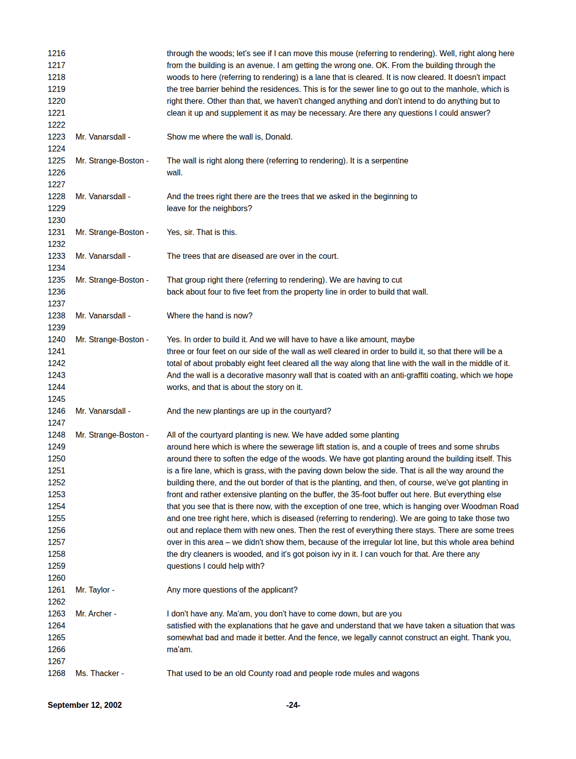1216 through the woods; let's see if I can move this mouse (referring to rendering). Well, right along here
1217 from the building is an avenue. I am getting the wrong one. OK. From the building through the
1218 woods to here (referring to rendering) is a lane that is cleared. It is now cleared. It doesn't impact
1219 the tree barrier behind the residences. This is for the sewer line to go out to the manhole, which is
1220 right there. Other than that, we haven't changed anything and don't intend to do anything but to
1221 clean it up and supplement it as may be necessary. Are there any questions I could answer?
1222
1223 Mr. Vanarsdall - Show me where the wall is, Donald.
1224
1225 Mr. Strange-Boston - The wall is right along there (referring to rendering). It is a serpentine
1226 wall.
1227
1228 Mr. Vanarsdall - And the trees right there are the trees that we asked in the beginning to
1229 leave for the neighbors?
1230
1231 Mr. Strange-Boston - Yes, sir. That is this.
1232
1233 Mr. Vanarsdall - The trees that are diseased are over in the court.
1234
1235 Mr. Strange-Boston - That group right there (referring to rendering). We are having to cut
1236 back about four to five feet from the property line in order to build that wall.
1237
1238 Mr. Vanarsdall - Where the hand is now?
1239
1240 Mr. Strange-Boston - Yes. In order to build it. And we will have to have a like amount, maybe
1241 three or four feet on our side of the wall as well cleared in order to build it, so that there will be a
1242 total of about probably eight feet cleared all the way along that line with the wall in the middle of it.
1243 And the wall is a decorative masonry wall that is coated with an anti-graffiti coating, which we hope
1244 works, and that is about the story on it.
1245
1246 Mr. Vanarsdall - And the new plantings are up in the courtyard?
1247
1248 Mr. Strange-Boston - All of the courtyard planting is new. We have added some planting
1249 around here which is where the sewerage lift station is, and a couple of trees and some shrubs
1250 around there to soften the edge of the woods. We have got planting around the building itself. This
1251 is a fire lane, which is grass, with the paving down below the side. That is all the way around the
1252 building there, and the out border of that is the planting, and then, of course, we've got planting in
1253 front and rather extensive planting on the buffer, the 35-foot buffer out here. But everything else
1254 that you see that is there now, with the exception of one tree, which is hanging over Woodman Road
1255 and one tree right here, which is diseased (referring to rendering). We are going to take those two
1256 out and replace them with new ones. Then the rest of everything there stays. There are some trees
1257 over in this area – we didn't show them, because of the irregular lot line, but this whole area behind
1258 the dry cleaners is wooded, and it's got poison ivy in it. I can vouch for that. Are there any
1259 questions I could help with?
1260
1261 Mr. Taylor - Any more questions of the applicant?
1262
1263 Mr. Archer - I don't have any. Ma'am, you don't have to come down, but are you
1264 satisfied with the explanations that he gave and understand that we have taken a situation that was
1265 somewhat bad and made it better. And the fence, we legally cannot construct an eight. Thank you,
1266 ma'am.
1267
1268 Ms. Thacker - That used to be an old County road and people rode mules and wagons
September 12, 2002 -24-